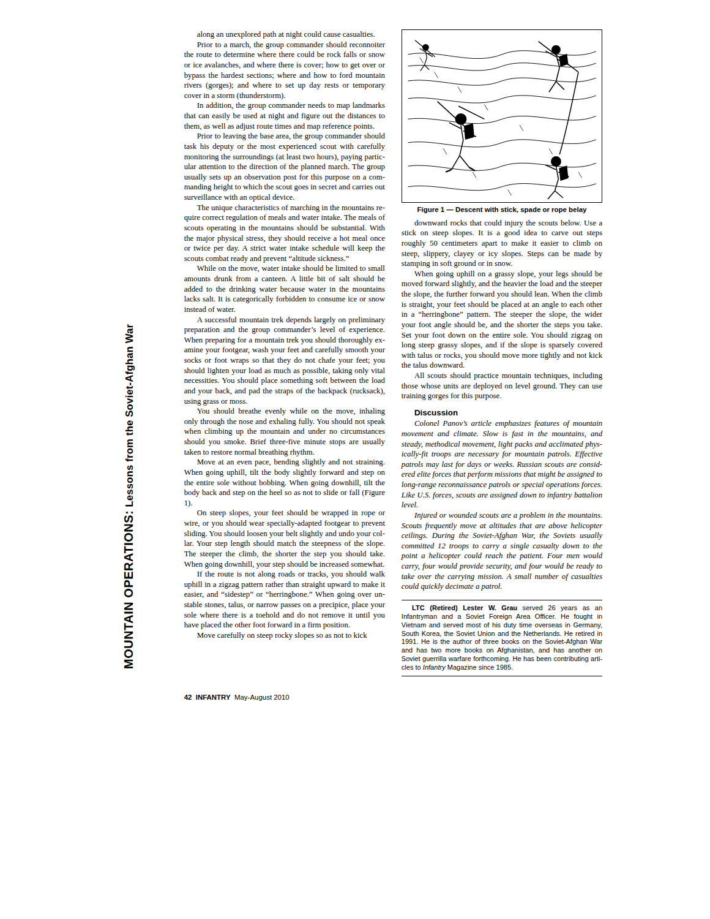MOUNTAIN OPERATIONS: Lessons from the Soviet-Afghan War
along an unexplored path at night could cause casualties.
Prior to a march, the group commander should reconnoiter the route to determine where there could be rock falls or snow or ice avalanches, and where there is cover; how to get over or bypass the hardest sections; where and how to ford mountain rivers (gorges); and where to set up day rests or temporary cover in a storm (thunderstorm).
In addition, the group commander needs to map landmarks that can easily be used at night and figure out the distances to them, as well as adjust route times and map reference points.
Prior to leaving the base area, the group commander should task his deputy or the most experienced scout with carefully monitoring the surroundings (at least two hours), paying particular attention to the direction of the planned march. The group usually sets up an observation post for this purpose on a commanding height to which the scout goes in secret and carries out surveillance with an optical device.
The unique characteristics of marching in the mountains require correct regulation of meals and water intake. The meals of scouts operating in the mountains should be substantial. With the major physical stress, they should receive a hot meal once or twice per day. A strict water intake schedule will keep the scouts combat ready and prevent “altitude sickness.”
While on the move, water intake should be limited to small amounts drunk from a canteen. A little bit of salt should be added to the drinking water because water in the mountains lacks salt. It is categorically forbidden to consume ice or snow instead of water.
A successful mountain trek depends largely on preliminary preparation and the group commander’s level of experience. When preparing for a mountain trek you should thoroughly examine your footgear, wash your feet and carefully smooth your socks or foot wraps so that they do not chafe your feet; you should lighten your load as much as possible, taking only vital necessities. You should place something soft between the load and your back, and pad the straps of the backpack (rucksack), using grass or moss.
You should breathe evenly while on the move, inhaling only through the nose and exhaling fully. You should not speak when climbing up the mountain and under no circumstances should you smoke. Brief three-five minute stops are usually taken to restore normal breathing rhythm.
Move at an even pace, bending slightly and not straining. When going uphill, tilt the body slightly forward and step on the entire sole without bobbing. When going downhill, tilt the body back and step on the heel so as not to slide or fall (Figure 1).
On steep slopes, your feet should be wrapped in rope or wire, or you should wear specially-adapted footgear to prevent sliding. You should loosen your belt slightly and undo your collar. Your step length should match the steepness of the slope. The steeper the climb, the shorter the step you should take. When going downhill, your step should be increased somewhat.
If the route is not along roads or tracks, you should walk uphill in a zigzag pattern rather than straight upward to make it easier, and “sidestep” or “herringbone.” When going over unstable stones, talus, or narrow passes on a precipice, place your sole where there is a toehold and do not remove it until you have placed the other foot forward in a firm position.
Move carefully on steep rocky slopes so as not to kick
Figure 1 — Descent with stick, spade or rope belay
downward rocks that could injury the scouts below. Use a stick on steep slopes. It is a good idea to carve out steps roughly 50 centimeters apart to make it easier to climb on steep, slippery, clayey or icy slopes. Steps can be made by stamping in soft ground or in snow.
When going uphill on a grassy slope, your legs should be moved forward slightly, and the heavier the load and the steeper the slope, the further forward you should lean. When the climb is straight, your feet should be placed at an angle to each other in a “herringbone” pattern. The steeper the slope, the wider your foot angle should be, and the shorter the steps you take. Set your foot down on the entire sole. You should zigzag on long steep grassy slopes, and if the slope is sparsely covered with talus or rocks, you should move more tightly and not kick the talus downward.
All scouts should practice mountain techniques, including those whose units are deployed on level ground. They can use training gorges for this purpose.
Discussion
Colonel Panov’s article emphasizes features of mountain movement and climate. Slow is fast in the mountains, and steady, methodical movement, light packs and acclimated physically-fit troops are necessary for mountain patrols. Effective patrols may last for days or weeks. Russian scouts are considered elite forces that perform missions that might be assigned to long-range reconnaissance patrols or special operations forces. Like U.S. forces, scouts are assigned down to infantry battalion level.
Injured or wounded scouts are a problem in the mountains. Scouts frequently move at altitudes that are above helicopter ceilings. During the Soviet-Afghan War, the Soviets usually committed 12 troops to carry a single casualty down to the point a helicopter could reach the patient. Four men would carry, four would provide security, and four would be ready to take over the carrying mission. A small number of casualties could quickly decimate a patrol.
LTC (Retired) Lester W. Grau served 26 years as an Infantryman and a Soviet Foreign Area Officer. He fought in Vietnam and served most of his duty time overseas in Germany, South Korea, the Soviet Union and the Netherlands. He retired in 1991. He is the author of three books on the Soviet-Afghan War and has two more books on Afghanistan, and has another on Soviet guerrilla warfare forthcoming. He has been contributing articles to Infantry Magazine since 1985.
42 INFANTRY May-August 2010